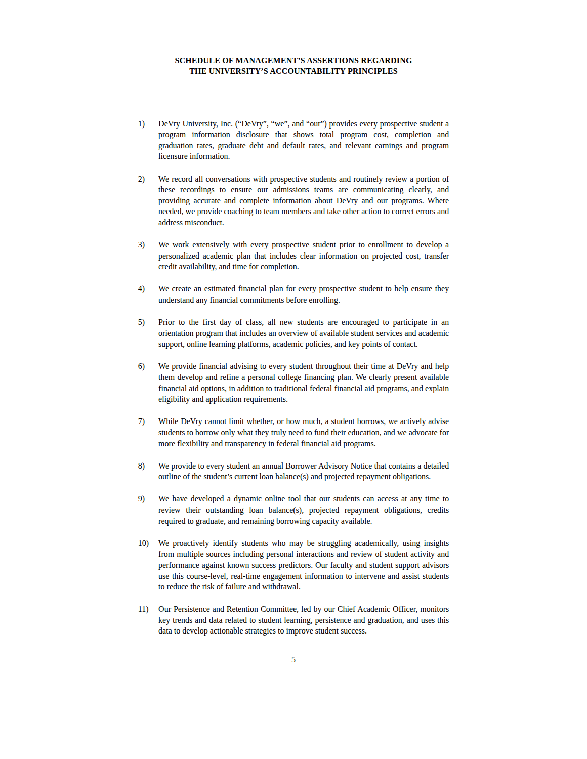Schedule of Management’s Assertions Regarding
the University’s Accountability Principles
DeVry University, Inc. (“DeVry”, “we”, and “our”) provides every prospective student a program information disclosure that shows total program cost, completion and graduation rates, graduate debt and default rates, and relevant earnings and program licensure information.
We record all conversations with prospective students and routinely review a portion of these recordings to ensure our admissions teams are communicating clearly, and providing accurate and complete information about DeVry and our programs. Where needed, we provide coaching to team members and take other action to correct errors and address misconduct.
We work extensively with every prospective student prior to enrollment to develop a personalized academic plan that includes clear information on projected cost, transfer credit availability, and time for completion.
We create an estimated financial plan for every prospective student to help ensure they understand any financial commitments before enrolling.
Prior to the first day of class, all new students are encouraged to participate in an orientation program that includes an overview of available student services and academic support, online learning platforms, academic policies, and key points of contact.
We provide financial advising to every student throughout their time at DeVry and help them develop and refine a personal college financing plan. We clearly present available financial aid options, in addition to traditional federal financial aid programs, and explain eligibility and application requirements.
While DeVry cannot limit whether, or how much, a student borrows, we actively advise students to borrow only what they truly need to fund their education, and we advocate for more flexibility and transparency in federal financial aid programs.
We provide to every student an annual Borrower Advisory Notice that contains a detailed outline of the student’s current loan balance(s) and projected repayment obligations.
We have developed a dynamic online tool that our students can access at any time to review their outstanding loan balance(s), projected repayment obligations, credits required to graduate, and remaining borrowing capacity available.
We proactively identify students who may be struggling academically, using insights from multiple sources including personal interactions and review of student activity and performance against known success predictors. Our faculty and student support advisors use this course-level, real-time engagement information to intervene and assist students to reduce the risk of failure and withdrawal.
Our Persistence and Retention Committee, led by our Chief Academic Officer, monitors key trends and data related to student learning, persistence and graduation, and uses this data to develop actionable strategies to improve student success.
5